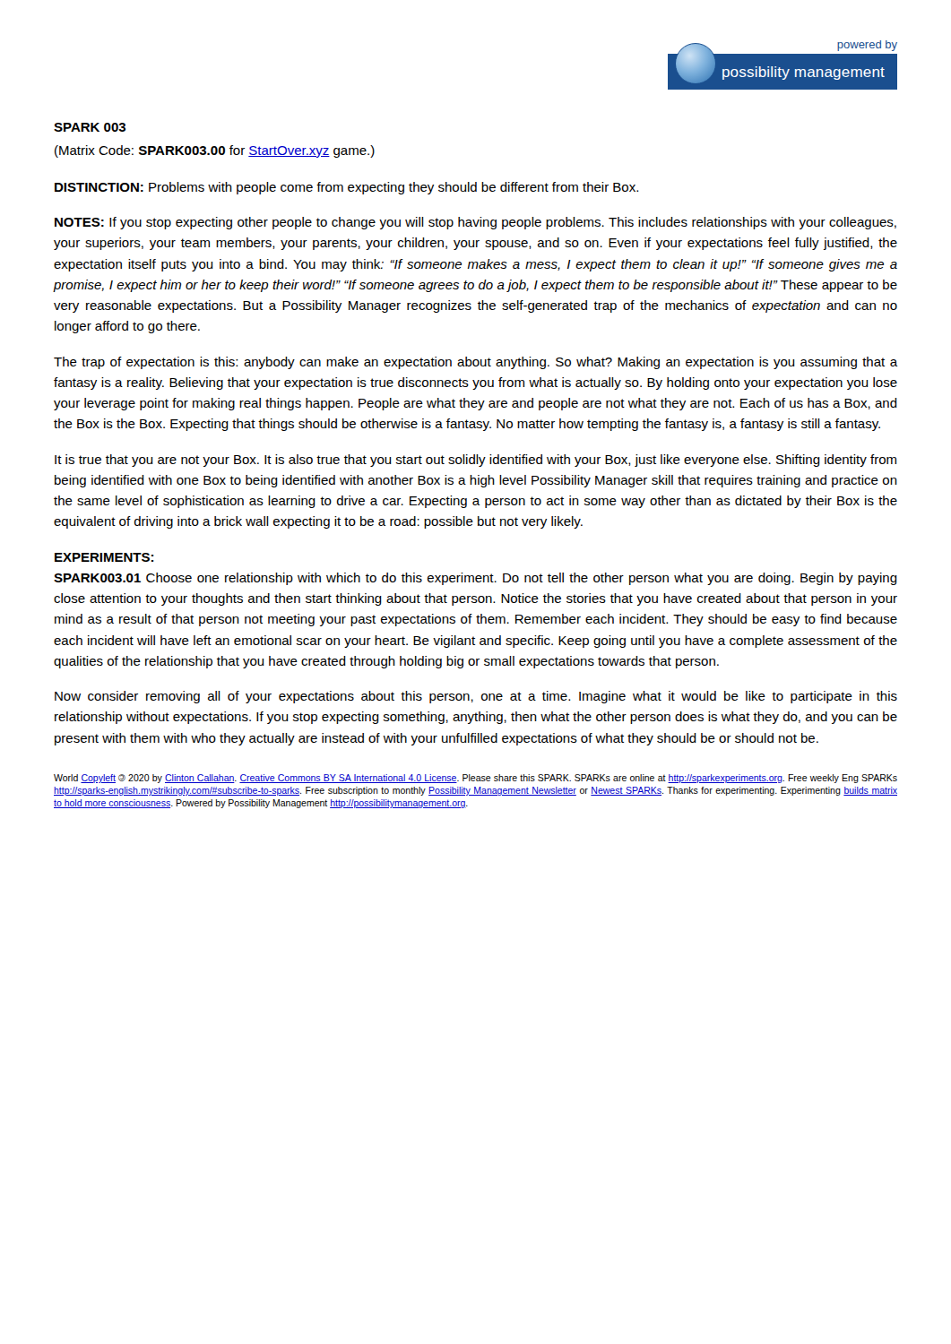powered by
possibility management
SPARK 003
(Matrix Code: SPARK003.00 for StartOver.xyz game.)
DISTINCTION: Problems with people come from expecting they should be different from their Box.
NOTES: If you stop expecting other people to change you will stop having people problems. This includes relationships with your colleagues, your superiors, your team members, your parents, your children, your spouse, and so on. Even if your expectations feel fully justified, the expectation itself puts you into a bind. You may think: “If someone makes a mess, I expect them to clean it up!” “If someone gives me a promise, I expect him or her to keep their word!” “If someone agrees to do a job, I expect them to be responsible about it!” These appear to be very reasonable expectations. But a Possibility Manager recognizes the self-generated trap of the mechanics of expectation and can no longer afford to go there.
The trap of expectation is this: anybody can make an expectation about anything. So what? Making an expectation is you assuming that a fantasy is a reality. Believing that your expectation is true disconnects you from what is actually so. By holding onto your expectation you lose your leverage point for making real things happen. People are what they are and people are not what they are not. Each of us has a Box, and the Box is the Box. Expecting that things should be otherwise is a fantasy. No matter how tempting the fantasy is, a fantasy is still a fantasy.
It is true that you are not your Box. It is also true that you start out solidly identified with your Box, just like everyone else. Shifting identity from being identified with one Box to being identified with another Box is a high level Possibility Manager skill that requires training and practice on the same level of sophistication as learning to drive a car. Expecting a person to act in some way other than as dictated by their Box is the equivalent of driving into a brick wall expecting it to be a road: possible but not very likely.
EXPERIMENTS:
SPARK003.01 Choose one relationship with which to do this experiment. Do not tell the other person what you are doing. Begin by paying close attention to your thoughts and then start thinking about that person. Notice the stories that you have created about that person in your mind as a result of that person not meeting your past expectations of them. Remember each incident. They should be easy to find because each incident will have left an emotional scar on your heart. Be vigilant and specific. Keep going until you have a complete assessment of the qualities of the relationship that you have created through holding big or small expectations towards that person.
Now consider removing all of your expectations about this person, one at a time. Imagine what it would be like to participate in this relationship without expectations. If you stop expecting something, anything, then what the other person does is what they do, and you can be present with them with who they actually are instead of with your unfulfilled expectations of what they should be or should not be.
World Copyleft © 2020 by Clinton Callahan. Creative Commons BY SA International 4.0 License. Please share this SPARK. SPARKs are online at http://sparkexperiments.org. Free weekly Eng SPARKs http://sparks-english.mystrikingly.com/#subscribe-to-sparks. Free subscription to monthly Possibility Management Newsletter or Newest SPARKs. Thanks for experimenting. Experimenting builds matrix to hold more consciousness. Powered by Possibility Management http://possibilitymanagement.org.